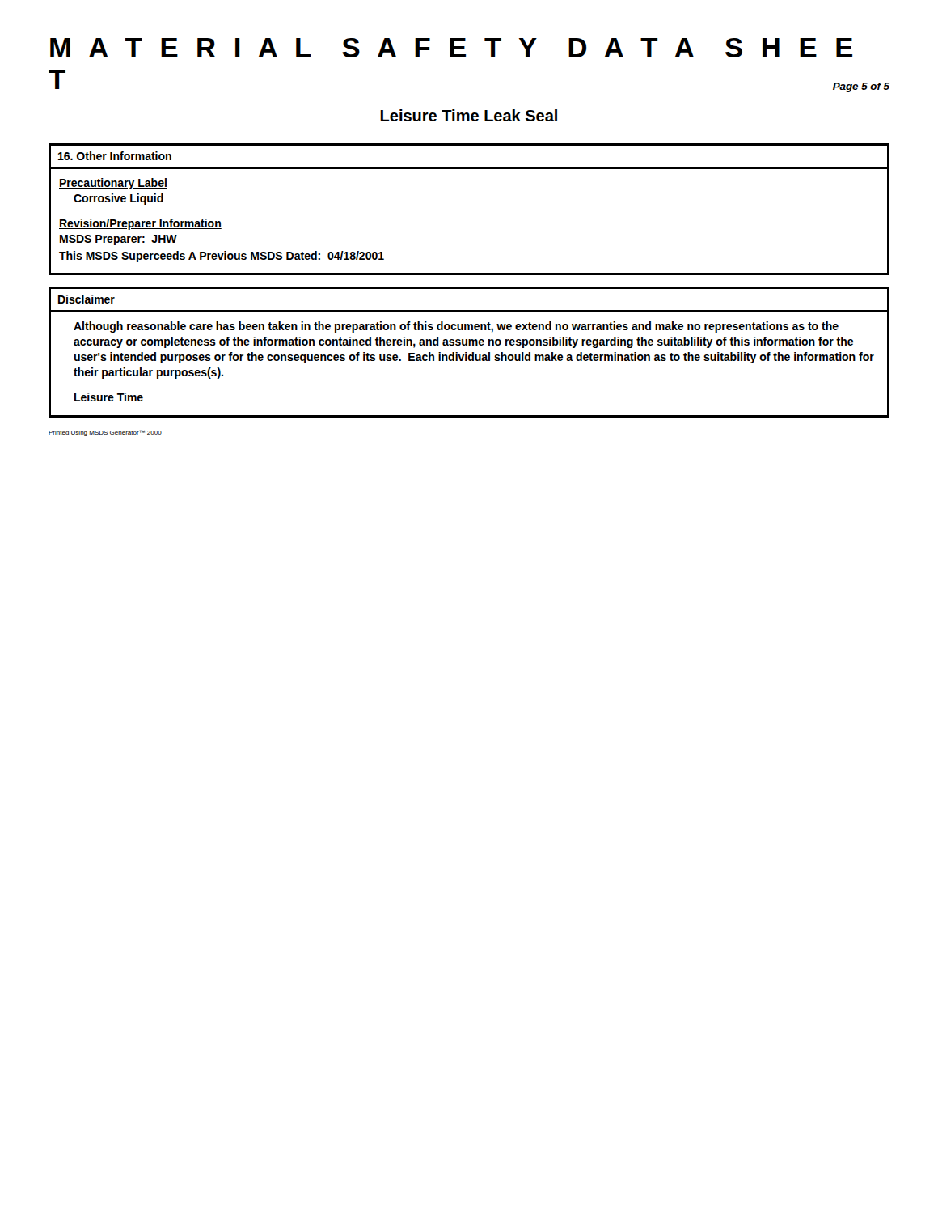M A T E R I A L S A F E T Y D A T A S H E E T
Page 5 of 5
Leisure Time Leak Seal
16. Other Information
Precautionary Label
Corrosive Liquid
Revision/Preparer Information
MSDS Preparer: JHW
This MSDS Superceeds A Previous MSDS Dated: 04/18/2001
Disclaimer
Although reasonable care has been taken in the preparation of this document, we extend no warranties and make no representations as to the accuracy or completeness of the information contained therein, and assume no responsibility regarding the suitablility of this information for the user's intended purposes or for the consequences of its use. Each individual should make a determination as to the suitability of the information for their particular purposes(s).
Leisure Time
Printed Using MSDS Generator™ 2000